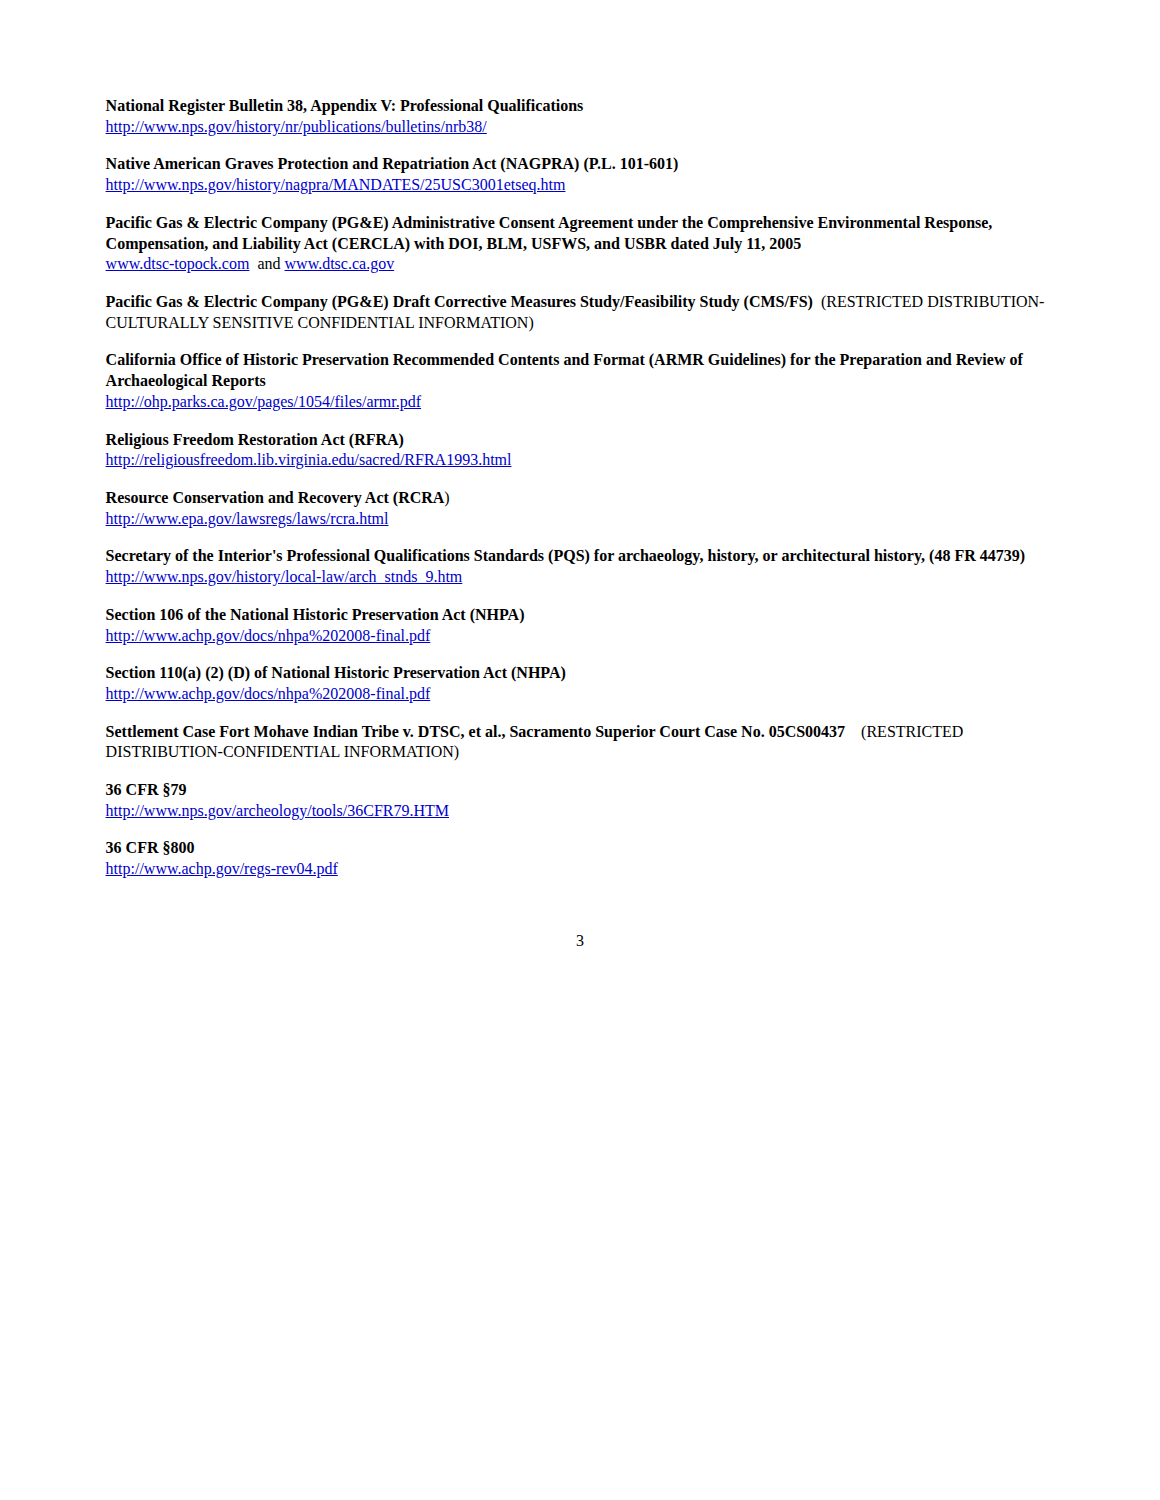National Register Bulletin 38, Appendix V: Professional Qualifications
http://www.nps.gov/history/nr/publications/bulletins/nrb38/
Native American Graves Protection and Repatriation Act (NAGPRA) (P.L. 101-601)
http://www.nps.gov/history/nagpra/MANDATES/25USC3001etseq.htm
Pacific Gas & Electric Company (PG&E) Administrative Consent Agreement under the Comprehensive Environmental Response, Compensation, and Liability Act (CERCLA) with DOI, BLM, USFWS, and USBR dated July 11, 2005
www.dtsc-topock.com and www.dtsc.ca.gov
Pacific Gas & Electric Company (PG&E) Draft Corrective Measures Study/Feasibility Study (CMS/FS) (RESTRICTED DISTRIBUTION-CULTURALLY SENSITIVE CONFIDENTIAL INFORMATION)
California Office of Historic Preservation Recommended Contents and Format (ARMR Guidelines) for the Preparation and Review of Archaeological Reports
http://ohp.parks.ca.gov/pages/1054/files/armr.pdf
Religious Freedom Restoration Act (RFRA)
http://religiousfreedom.lib.virginia.edu/sacred/RFRA1993.html
Resource Conservation and Recovery Act (RCRA)
http://www.epa.gov/lawsregs/laws/rcra.html
Secretary of the Interior's Professional Qualifications Standards (PQS) for archaeology, history, or architectural history, (48 FR 44739)
http://www.nps.gov/history/local-law/arch_stnds_9.htm
Section 106 of the National Historic Preservation Act (NHPA)
http://www.achp.gov/docs/nhpa%202008-final.pdf
Section 110(a) (2) (D) of National Historic Preservation Act (NHPA)
http://www.achp.gov/docs/nhpa%202008-final.pdf
Settlement Case Fort Mohave Indian Tribe v. DTSC, et al., Sacramento Superior Court Case No. 05CS00437 (RESTRICTED DISTRIBUTION-CONFIDENTIAL INFORMATION)
36 CFR §79
http://www.nps.gov/archeology/tools/36CFR79.HTM
36 CFR §800
http://www.achp.gov/regs-rev04.pdf
3